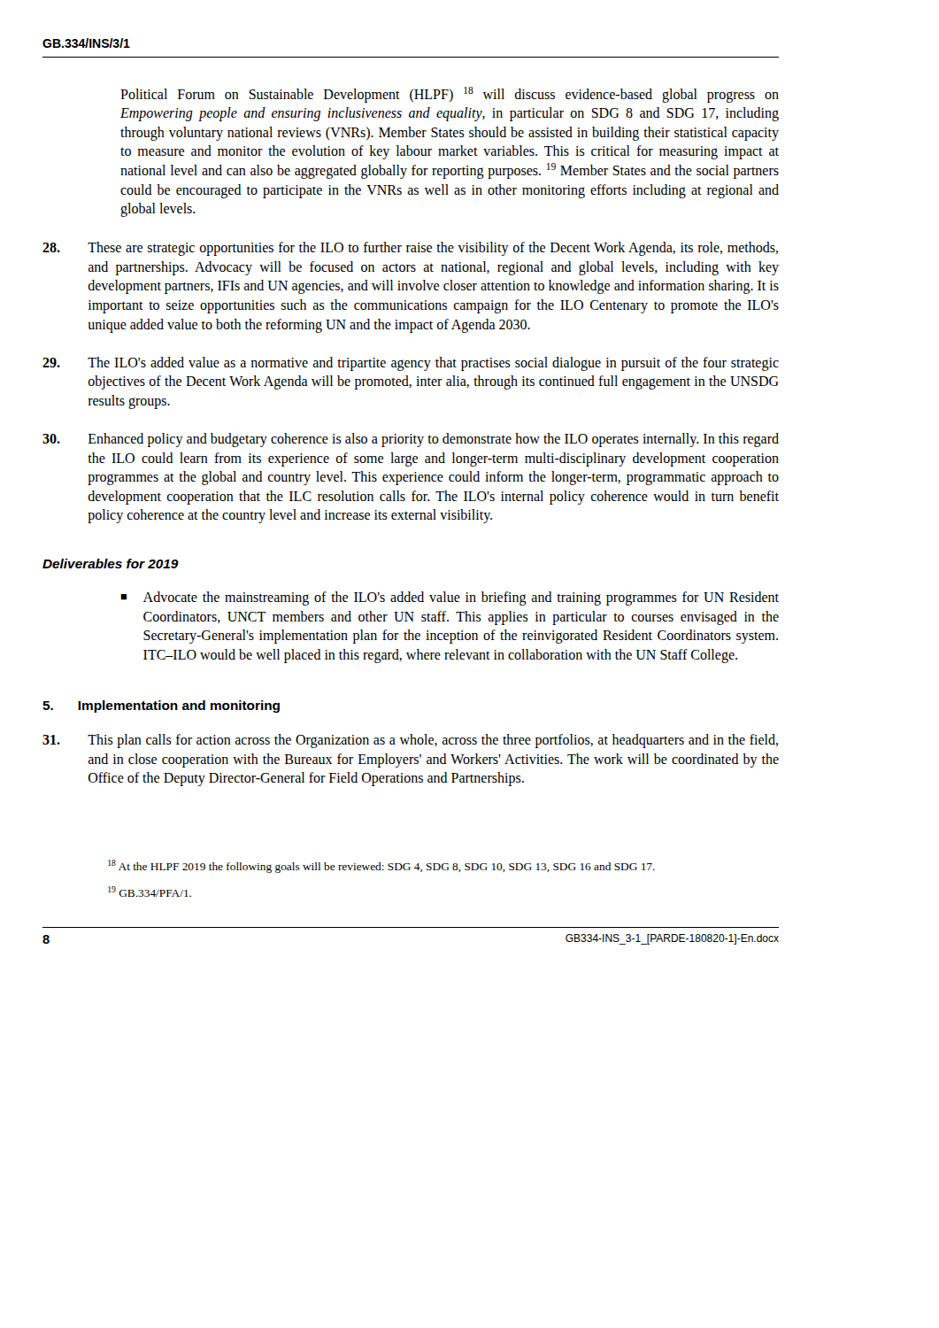GB.334/INS/3/1
Political Forum on Sustainable Development (HLPF) 18 will discuss evidence-based global progress on Empowering people and ensuring inclusiveness and equality, in particular on SDG 8 and SDG 17, including through voluntary national reviews (VNRs). Member States should be assisted in building their statistical capacity to measure and monitor the evolution of key labour market variables. This is critical for measuring impact at national level and can also be aggregated globally for reporting purposes. 19 Member States and the social partners could be encouraged to participate in the VNRs as well as in other monitoring efforts including at regional and global levels.
28. These are strategic opportunities for the ILO to further raise the visibility of the Decent Work Agenda, its role, methods, and partnerships. Advocacy will be focused on actors at national, regional and global levels, including with key development partners, IFIs and UN agencies, and will involve closer attention to knowledge and information sharing. It is important to seize opportunities such as the communications campaign for the ILO Centenary to promote the ILO's unique added value to both the reforming UN and the impact of Agenda 2030.
29. The ILO's added value as a normative and tripartite agency that practises social dialogue in pursuit of the four strategic objectives of the Decent Work Agenda will be promoted, inter alia, through its continued full engagement in the UNSDG results groups.
30. Enhanced policy and budgetary coherence is also a priority to demonstrate how the ILO operates internally. In this regard the ILO could learn from its experience of some large and longer-term multi-disciplinary development cooperation programmes at the global and country level. This experience could inform the longer-term, programmatic approach to development cooperation that the ILC resolution calls for. The ILO's internal policy coherence would in turn benefit policy coherence at the country level and increase its external visibility.
Deliverables for 2019
Advocate the mainstreaming of the ILO's added value in briefing and training programmes for UN Resident Coordinators, UNCT members and other UN staff. This applies in particular to courses envisaged in the Secretary-General's implementation plan for the inception of the reinvigorated Resident Coordinators system. ITC–ILO would be well placed in this regard, where relevant in collaboration with the UN Staff College.
5. Implementation and monitoring
31. This plan calls for action across the Organization as a whole, across the three portfolios, at headquarters and in the field, and in close cooperation with the Bureaux for Employers' and Workers' Activities. The work will be coordinated by the Office of the Deputy Director-General for Field Operations and Partnerships.
18 At the HLPF 2019 the following goals will be reviewed: SDG 4, SDG 8, SDG 10, SDG 13, SDG 16 and SDG 17.
19 GB.334/PFA/1.
8 GB334-INS_3-1_[PARDE-180820-1]-En.docx